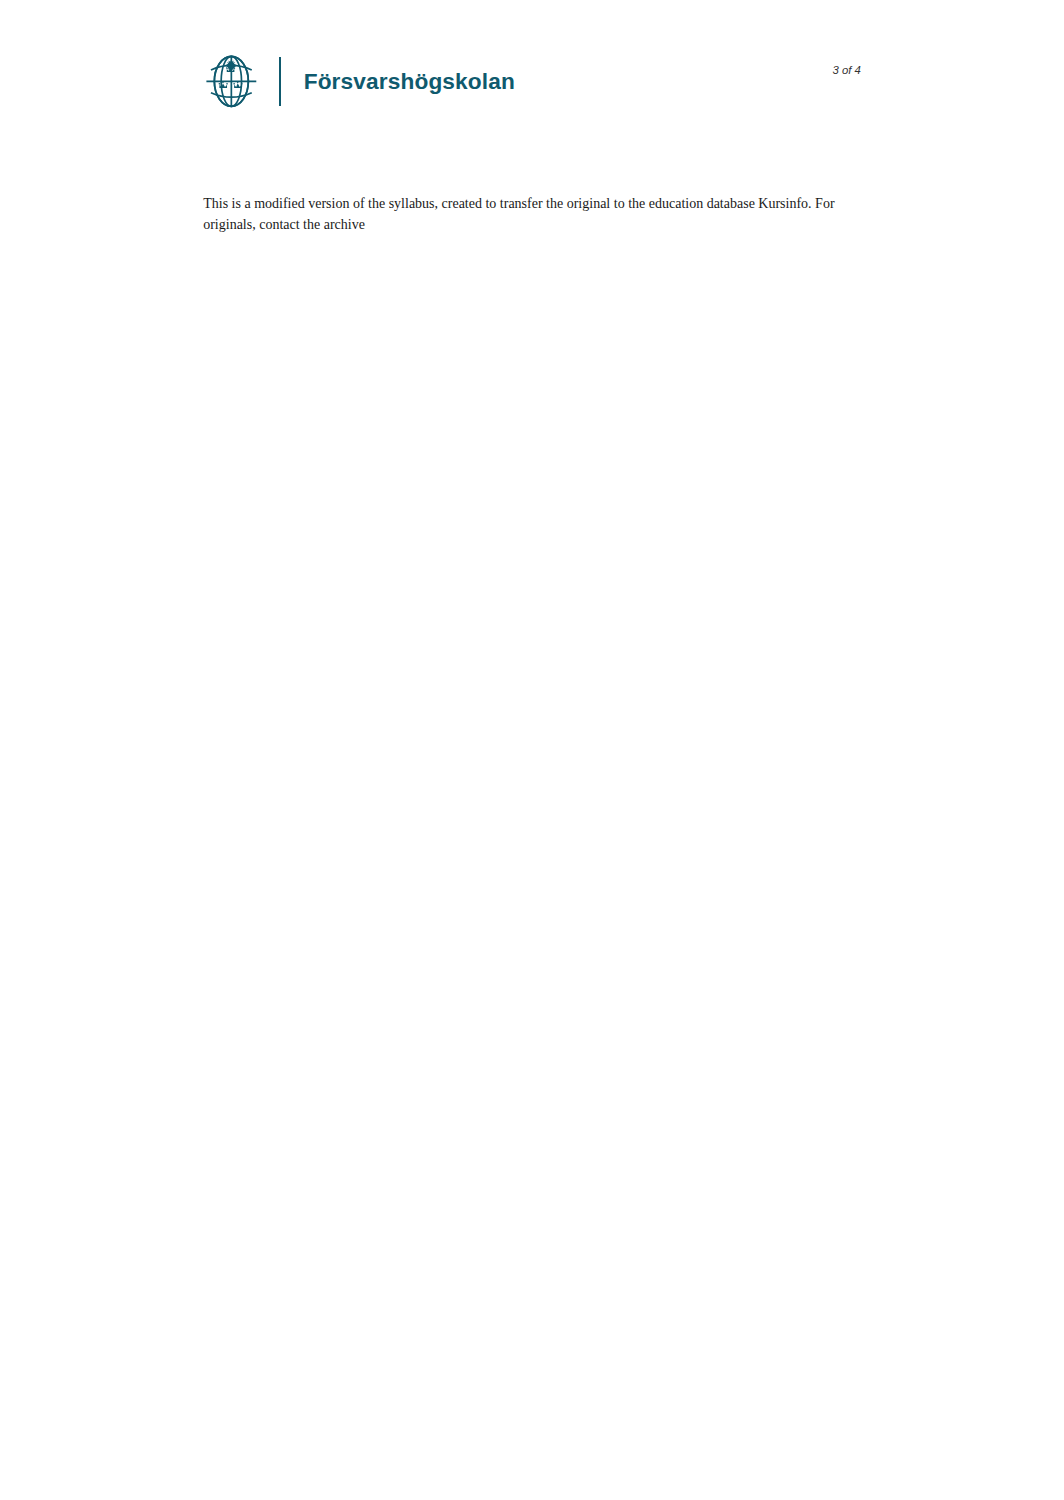Försvarshögskolan
3 of 4
This is a modified version of the syllabus, created to transfer the original to the education database Kursinfo. For originals, contact the archive